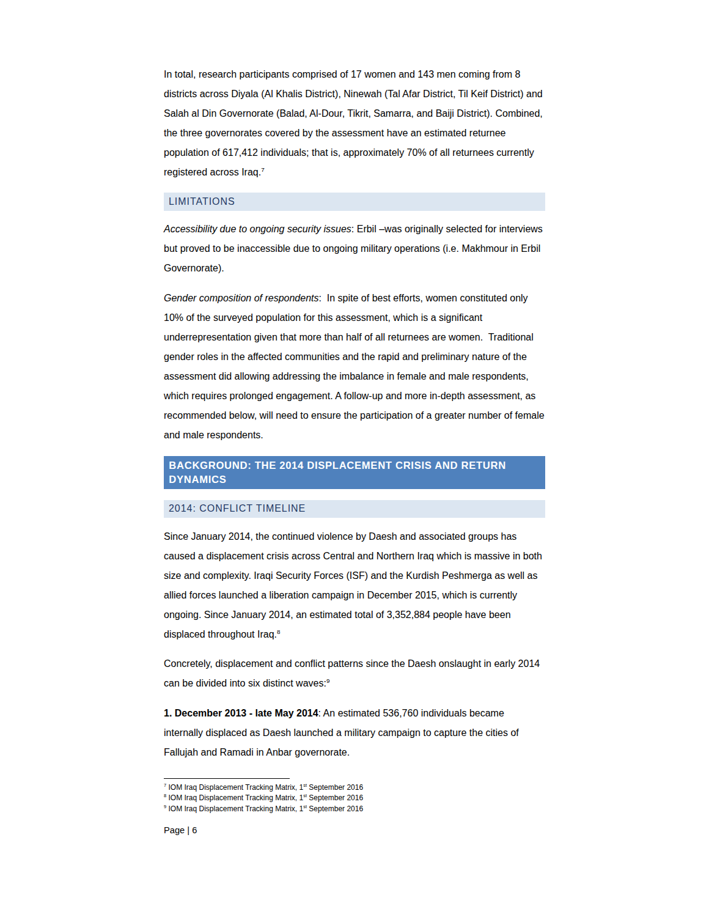In total, research participants comprised of 17 women and 143 men coming from 8 districts across Diyala (Al Khalis District), Ninewah (Tal Afar District, Til Keif District) and Salah al Din Governorate (Balad, Al-Dour, Tikrit, Samarra, and Baiji District). Combined, the three governorates covered by the assessment have an estimated returnee population of 617,412 individuals; that is, approximately 70% of all returnees currently registered across Iraq.7
LIMITATIONS
Accessibility due to ongoing security issues: Erbil –was originally selected for interviews but proved to be inaccessible due to ongoing military operations (i.e. Makhmour in Erbil Governorate).
Gender composition of respondents: In spite of best efforts, women constituted only 10% of the surveyed population for this assessment, which is a significant underrepresentation given that more than half of all returnees are women. Traditional gender roles in the affected communities and the rapid and preliminary nature of the assessment did allowing addressing the imbalance in female and male respondents, which requires prolonged engagement. A follow-up and more in-depth assessment, as recommended below, will need to ensure the participation of a greater number of female and male respondents.
BACKGROUND: THE 2014 DISPLACEMENT CRISIS AND RETURN DYNAMICS
2014: CONFLICT TIMELINE
Since January 2014, the continued violence by Daesh and associated groups has caused a displacement crisis across Central and Northern Iraq which is massive in both size and complexity. Iraqi Security Forces (ISF) and the Kurdish Peshmerga as well as allied forces launched a liberation campaign in December 2015, which is currently ongoing. Since January 2014, an estimated total of 3,352,884 people have been displaced throughout Iraq.8
Concretely, displacement and conflict patterns since the Daesh onslaught in early 2014 can be divided into six distinct waves:9
1. December 2013 - late May 2014: An estimated 536,760 individuals became internally displaced as Daesh launched a military campaign to capture the cities of Fallujah and Ramadi in Anbar governorate.
7 IOM Iraq Displacement Tracking Matrix, 1st September 2016
8 IOM Iraq Displacement Tracking Matrix, 1st September 2016
9 IOM Iraq Displacement Tracking Matrix, 1st September 2016
Page | 6